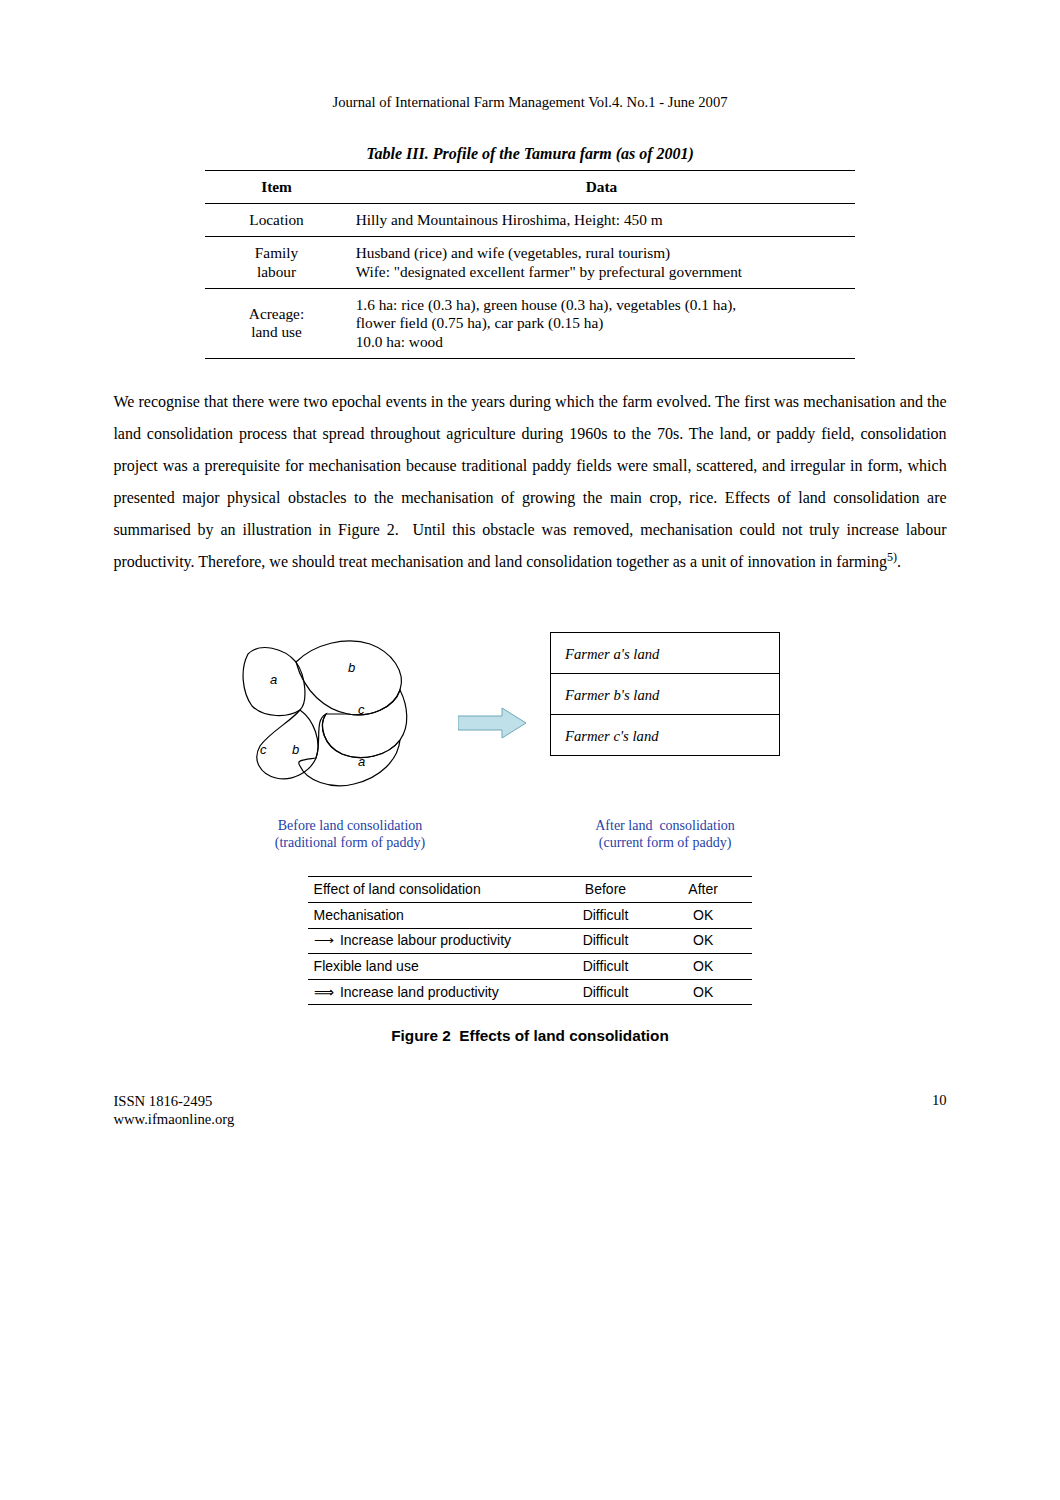Journal of International Farm Management Vol.4. No.1 - June 2007
Table III. Profile of the Tamura farm (as of 2001)
| Item | Data |
| --- | --- |
| Location | Hilly and Mountainous Hiroshima, Height: 450 m |
| Family labour | Husband (rice) and wife (vegetables, rural tourism) Wife: "designated excellent farmer" by prefectural government |
| Acreage: land use | 1.6 ha: rice (0.3 ha), green house (0.3 ha), vegetables (0.1 ha), flower field (0.75 ha), car park (0.15 ha) 10.0 ha: wood |
We recognise that there were two epochal events in the years during which the farm evolved. The first was mechanisation and the land consolidation process that spread throughout agriculture during 1960s to the 70s. The land, or paddy field, consolidation project was a prerequisite for mechanisation because traditional paddy fields were small, scattered, and irregular in form, which presented major physical obstacles to the mechanisation of growing the main crop, rice. Effects of land consolidation are summarised by an illustration in Figure 2. Until this obstacle was removed, mechanisation could not truly increase labour productivity. Therefore, we should treat mechanisation and land consolidation together as a unit of innovation in farming5).
a b c c b a
Farmer a's land
Farmer b's land
Farmer c's land
Before land consolidation
(traditional form of paddy)
After land consolidation
(current form of paddy)
| Effect of land consolidation | Before | After |
| Mechanisation | Difficult | OK |
| ⟶ Increase labour productivity | Difficult | OK |
| Flexible land use | Difficult | OK |
| ⟹ Increase land productivity | Difficult | OK |
Figure 2 Effects of land consolidation
ISSN 1816-2495
www.ifmaonline.org
10